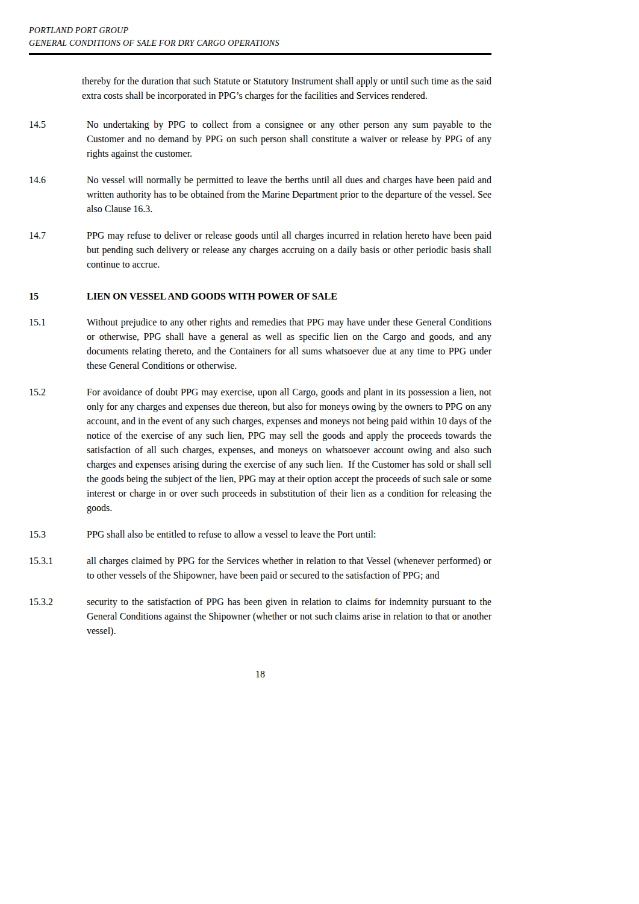Portland Port Group
General Conditions of Sale for Dry Cargo Operations
thereby for the duration that such Statute or Statutory Instrument shall apply or until such time as the said extra costs shall be incorporated in PPG’s charges for the facilities and Services rendered.
14.5
No undertaking by PPG to collect from a consignee or any other person any sum payable to the Customer and no demand by PPG on such person shall constitute a waiver or release by PPG of any rights against the customer.
14.6
No vessel will normally be permitted to leave the berths until all dues and charges have been paid and written authority has to be obtained from the Marine Department prior to the departure of the vessel. See also Clause 16.3.
14.7
PPG may refuse to deliver or release goods until all charges incurred in relation hereto have been paid but pending such delivery or release any charges accruing on a daily basis or other periodic basis shall continue to accrue.
15 Lien on Vessel and Goods with Power of Sale
15.1
Without prejudice to any other rights and remedies that PPG may have under these General Conditions or otherwise, PPG shall have a general as well as specific lien on the Cargo and goods, and any documents relating thereto, and the Containers for all sums whatsoever due at any time to PPG under these General Conditions or otherwise.
15.2
For avoidance of doubt PPG may exercise, upon all Cargo, goods and plant in its possession a lien, not only for any charges and expenses due thereon, but also for moneys owing by the owners to PPG on any account, and in the event of any such charges, expenses and moneys not being paid within 10 days of the notice of the exercise of any such lien, PPG may sell the goods and apply the proceeds towards the satisfaction of all such charges, expenses, and moneys on whatsoever account owing and also such charges and expenses arising during the exercise of any such lien. If the Customer has sold or shall sell the goods being the subject of the lien, PPG may at their option accept the proceeds of such sale or some interest or charge in or over such proceeds in substitution of their lien as a condition for releasing the goods.
15.3
PPG shall also be entitled to refuse to allow a vessel to leave the Port until:
15.3.1
all charges claimed by PPG for the Services whether in relation to that Vessel (whenever performed) or to other vessels of the Shipowner, have been paid or secured to the satisfaction of PPG; and
15.3.2
security to the satisfaction of PPG has been given in relation to claims for indemnity pursuant to the General Conditions against the Shipowner (whether or not such claims arise in relation to that or another vessel).
18